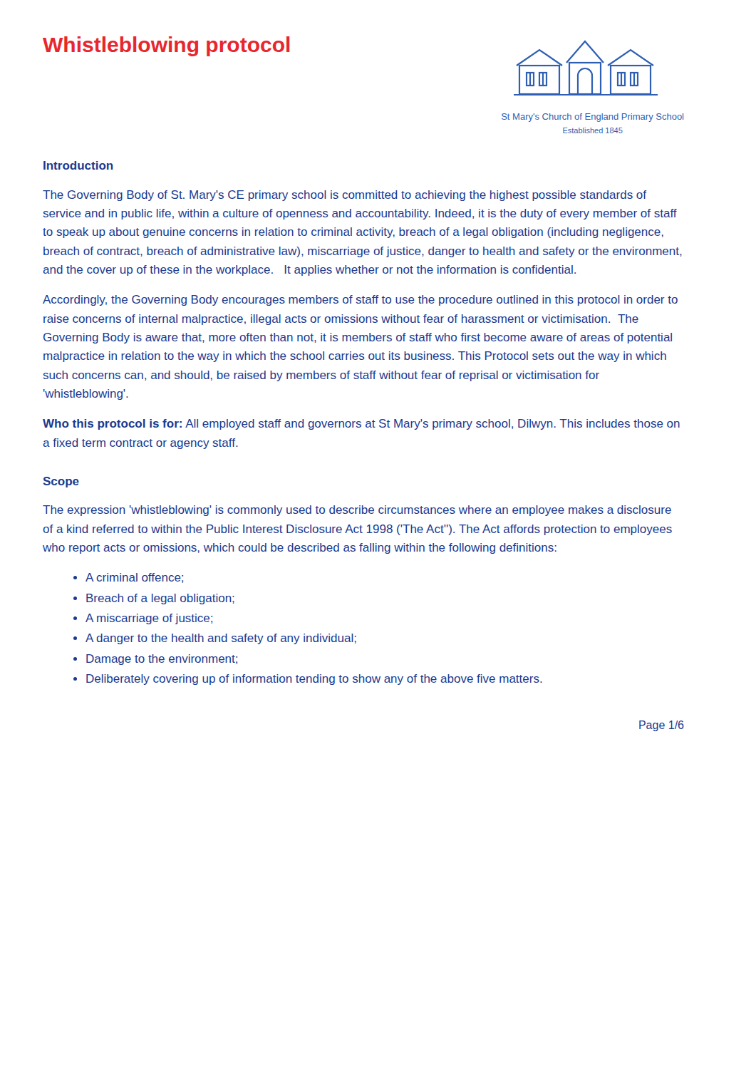Whistleblowing protocol
St Mary's Church of England Primary School
Established 1845
Introduction
The Governing Body of St. Mary's CE primary school is committed to achieving the highest possible standards of service and in public life, within a culture of openness and accountability. Indeed, it is the duty of every member of staff to speak up about genuine concerns in relation to criminal activity, breach of a legal obligation (including negligence, breach of contract, breach of administrative law), miscarriage of justice, danger to health and safety or the environment, and the cover up of these in the workplace. It applies whether or not the information is confidential.
Accordingly, the Governing Body encourages members of staff to use the procedure outlined in this protocol in order to raise concerns of internal malpractice, illegal acts or omissions without fear of harassment or victimisation. The Governing Body is aware that, more often than not, it is members of staff who first become aware of areas of potential malpractice in relation to the way in which the school carries out its business. This Protocol sets out the way in which such concerns can, and should, be raised by members of staff without fear of reprisal or victimisation for 'whistleblowing'.
Who this protocol is for: All employed staff and governors at St Mary's primary school, Dilwyn. This includes those on a fixed term contract or agency staff.
Scope
The expression 'whistleblowing' is commonly used to describe circumstances where an employee makes a disclosure of a kind referred to within the Public Interest Disclosure Act 1998 ('The Act''). The Act affords protection to employees who report acts or omissions, which could be described as falling within the following definitions:
A criminal offence;
Breach of a legal obligation;
A miscarriage of justice;
A danger to the health and safety of any individual;
Damage to the environment;
Deliberately covering up of information tending to show any of the above five matters.
Page 1/6